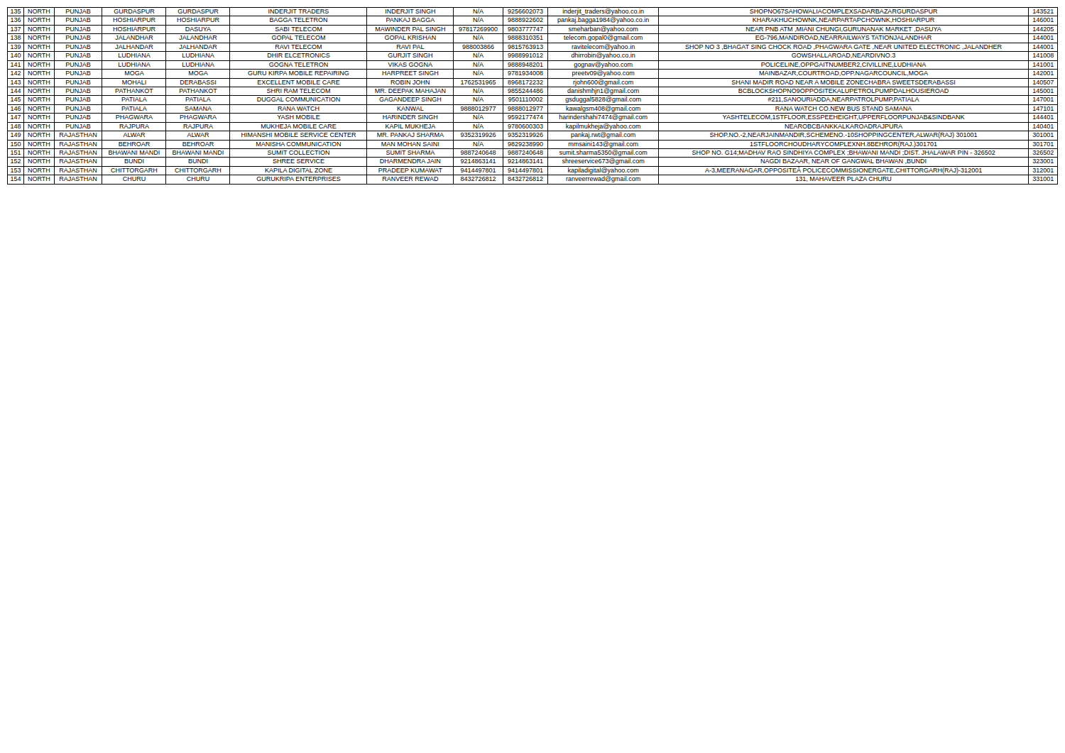| 135 | NORTH | PUNJAB | GURDASPUR | GURDASPUR | INDERJIT TRADERS | INDERJIT SINGH | N/A | 9256602073 | inderjit_traders@yahoo.co.in | SHOPNO67SAHOWALIACOMPLEXSADARBAZARGURDASPUR | 143521 |
| 136 | NORTH | PUNJAB | HOSHIARPUR | HOSHIARPUR | BAGGA TELETRON | PANKAJ BAGGA | N/A | 9888922602 | pankaj.bagga1984@yahoo.co.in | KHARAKHUCHOWNK,NEARPARTAPCHOWNK,HOSHIARPUR | 146001 |
| 137 | NORTH | PUNJAB | HOSHIARPUR | DASUYA | SABI TELECOM | MAWINDER PAL SINGH | 97817269900 | 9803777747 | smeharban@yahoo.com | NEAR PNB ATM ,MIANI CHUNGI,GURUNANAK MARKET ,DASUYA | 144205 |
| 138 | NORTH | PUNJAB | JALANDHAR | JALANDHAR | GOPAL TELECOM | GOPAL KRISHAN | N/A | 9888310351 | telecom.gopal0@gmail.com | EG-796,MANDIROAD,NEARRAILWAYS TATIONJALANDHAR | 144001 |
| 139 | NORTH | PUNJAB | JALHANDAR | JALHANDAR | RAVI TELECOM | RAVI PAL | 988003866 | 9815763913 | ravitelecom@yahoo.in | SHOP NO 3 ,BHAGAT SING CHOCK ROAD ,PHAGWARA GATE ,NEAR UNITED ELECTRONIC ,JALANDHER | 144001 |
| 140 | NORTH | PUNJAB | LUDHIANA | LUDHIANA | DHIR ELCETRONICS | GURJIT SINGH | N/A | 9988991012 | dhirrobin@yahoo.co.in | GOWSHALLAROAD,NEARDIVNO.3 | 141008 |
| 141 | NORTH | PUNJAB | LUDHIANA | LUDHIANA | GOGNA TELETRON | VIKAS GOGNA | N/A | 9888948201 | gognav@yahoo.com | POLICELINE,OPPGAITNUMBER2,CIVILLINE,LUDHIANA | 141001 |
| 142 | NORTH | PUNJAB | MOGA | MOGA | GURU KIRPA MOBILE REPAIRING | HARPREET SINGH | N/A | 9781934008 | preetv09@yahoo.com | MAINBAZAR,COURTROAD,OPP.NAGARCOUNCIL,MOGA | 142001 |
| 143 | NORTH | PUNJAB | MOHALI | DERABASSI | EXCELLENT MOBILE CARE | ROBIN JOHN | 1762531965 | 8968172232 | rjohn600@gmail.com | SHANI MADIR ROAD NEAR A MOBILE ZONECHABRA SWEETSDERABASSI | 140507 |
| 144 | NORTH | PUNJAB | PATHANKOT | PATHANKOT | SHRI RAM TELECOM | MR. DEEPAK MAHAJAN | N/A | 9855244486 | danishmhjn1@gmail.com | BCBLOCKSHOPNO9OPPOSITEKALUPETROLPUMPDALHOUSIEROAD | 145001 |
| 145 | NORTH | PUNJAB | PATIALA | PATIALA | DUGGAL COMMUNICATION | GAGANDEEP SINGH | N/A | 9501110002 | gsduggal5828@gmail.com | #211,SANOURIADDA,NEARPATROLPUMP,PATIALA | 147001 |
| 146 | NORTH | PUNJAB | PATIALA | SAMANA | RANA WATCH | KANWAL | 9888012977 | 9888012977 | kawalgsm408@gmail.com | RANA WATCH CO.NEW BUS STAND SAMANA | 147101 |
| 147 | NORTH | PUNJAB | PHAGWARA | PHAGWARA | YASH MOBILE | HARINDER SINGH | N/A | 9592177474 | harindershahi7474@gmail.com | YASHTELECOM,1STFLOOR,ESSPEEHEIGHT,UPPERFLOORPUNJAB&SINDBANK | 144401 |
| 148 | NORTH | PUNJAB | RAJPURA | RAJPURA | MUKHEJA MOBILE CARE | KAPIL MUKHEJA | N/A | 9780600303 | kapilmukheja@yahoo.com | NEAROBCBANKKALKAROADRAJPURA | 140401 |
| 149 | NORTH | RAJASTHAN | ALWAR | ALWAR | HIMANSHI MOBILE SERVICE CENTER | MR. PANKAJ SHARMA | 9352319926 | 9352319926 | pankaj.rwt@gmail.com | SHOP.NO.-2,NEARJAINMANDIR,SCHEMENO.-10SHOPPINGCENTER,ALWAR(RAJ) 301001 | 301001 |
| 150 | NORTH | RAJASTHAN | BEHROAR | BEHROAR | MANISHA COMMUNICATION | MAN MOHAN SAINI | N/A | 9829238990 | mmsaini143@gmail.com | 1STFLOORCHOUDHARYCOMPLEXNH.8BEHROR(RAJ.)301701 | 301701 |
| 151 | NORTH | RAJASTHAN | BHAWANI MANDI | BHAWANI MANDI | SUMIT COLLECTION | SUMIT SHARMA | 9887240648 | 9887240648 | sumit.sharma5350@gmail.com | SHOP NO. G14;MADHAV RAO SINDHIYA COMPLEX ;BHAWANI MANDI ;DIST. JHALAWAR PIN - 326502 | 326502 |
| 152 | NORTH | RAJASTHAN | BUNDI | BUNDI | SHREE SERVICE | DHARMENDRA JAIN | 9214863141 | 9214863141 | shreeservice673@gmail.com | NAGDI BAZAAR, NEAR OF GANGWAL BHAWAN ,BUNDI | 323001 |
| 153 | NORTH | RAJASTHAN | CHITTORGARH | CHITTORGARH | KAPILA DIGITAL ZONE | PRADEEP KUMAWAT | 9414497801 | 9414497801 | kapiladigital@yahoo.com | A-3,MEERANAGAR,OPPOSITEÂ POLICECOMMISSIONERGATE,CHITTORGARH(RAJ)-312001 | 312001 |
| 154 | NORTH | RAJASTHAN | CHURU | CHURU | GURUKRIPA ENTERPRISES | RANVEER REWAD | 8432726812 | 8432726812 | ranveerrewad@gmail.com | 131, MAHAVEER PLAZA CHURU | 331001 |